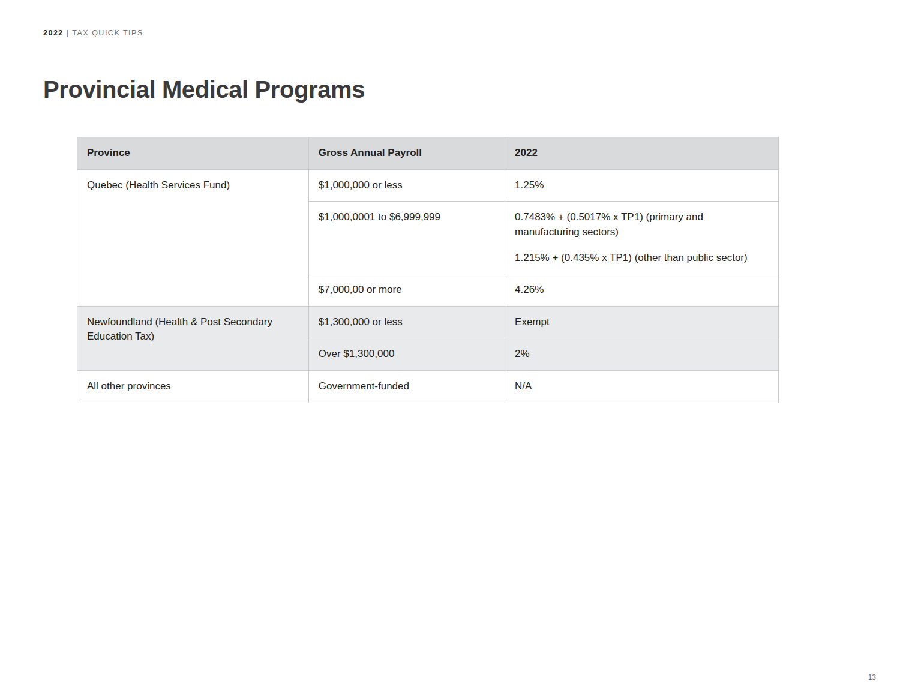2022 | TAX QUICK TIPS
Provincial Medical Programs
| Province | Gross Annual Payroll | 2022 |
| --- | --- | --- |
| Quebec (Health Services Fund) | $1,000,000 or less | 1.25% |
| $1,000,0001 to $6,999,999 | 0.7483% + (0.5017% x TP1) (primary and manufacturing sectors) 1.215% + (0.435% x TP1) (other than public sector) |
| $7,000,00 or more | 4.26% |
| Newfoundland (Health & Post Secondary Education Tax) | $1,300,000 or less | Exempt |
| Over $1,300,000 | 2% |
| All other provinces | Government-funded | N/A |
13